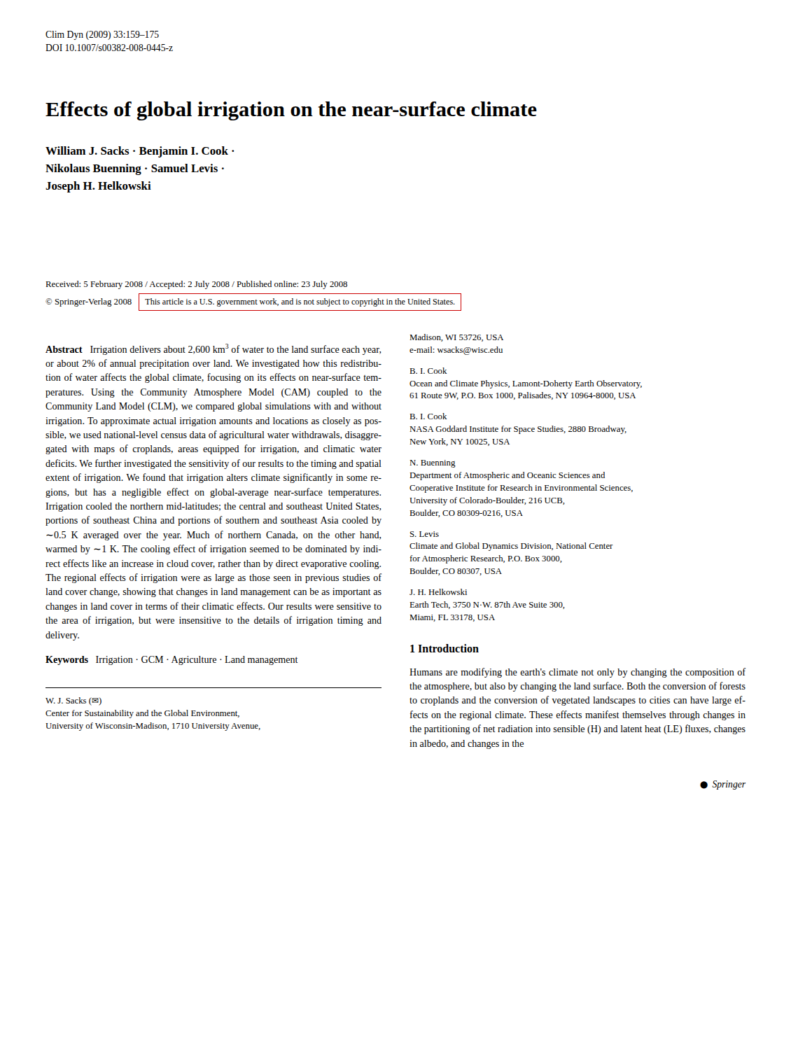Clim Dyn (2009) 33:159–175
DOI 10.1007/s00382-008-0445-z
Effects of global irrigation on the near-surface climate
William J. Sacks · Benjamin I. Cook ·
Nikolaus Buenning · Samuel Levis ·
Joseph H. Helkowski
Received: 5 February 2008 / Accepted: 2 July 2008 / Published online: 23 July 2008
© Springer-Verlag 2008 This article is a U.S. government work, and is not subject to copyright in the United States.
Abstract Irrigation delivers about 2,600 km3 of water to the land surface each year, or about 2% of annual precipitation over land. We investigated how this redistribution of water affects the global climate, focusing on its effects on near-surface temperatures. Using the Community Atmosphere Model (CAM) coupled to the Community Land Model (CLM), we compared global simulations with and without irrigation. To approximate actual irrigation amounts and locations as closely as possible, we used national-level census data of agricultural water withdrawals, disaggregated with maps of croplands, areas equipped for irrigation, and climatic water deficits. We further investigated the sensitivity of our results to the timing and spatial extent of irrigation. We found that irrigation alters climate significantly in some regions, but has a negligible effect on global-average near-surface temperatures. Irrigation cooled the northern mid-latitudes; the central and southeast United States, portions of southeast China and portions of southern and southeast Asia cooled by ∼0.5 K averaged over the year. Much of northern Canada, on the other hand, warmed by ∼1 K. The cooling effect of irrigation seemed to be dominated by indirect effects like an increase in cloud cover, rather than by direct evaporative cooling. The regional effects of irrigation were as large as those seen in previous studies of land cover change, showing that changes in land management can be as important as changes in land cover in terms of their climatic effects. Our results were sensitive to the area of irrigation, but were insensitive to the details of irrigation timing and delivery.
Keywords Irrigation · GCM · Agriculture · Land management
W. J. Sacks (✉)
Center for Sustainability and the Global Environment,
University of Wisconsin-Madison, 1710 University Avenue,
Madison, WI 53726, USA
e-mail: wsacks@wisc.edu
B. I. Cook
Ocean and Climate Physics, Lamont-Doherty Earth Observatory,
61 Route 9W, P.O. Box 1000, Palisades, NY 10964-8000, USA
B. I. Cook
NASA Goddard Institute for Space Studies, 2880 Broadway,
New York, NY 10025, USA
N. Buenning
Department of Atmospheric and Oceanic Sciences and
Cooperative Institute for Research in Environmental Sciences,
University of Colorado-Boulder, 216 UCB,
Boulder, CO 80309-0216, USA
S. Levis
Climate and Global Dynamics Division, National Center
for Atmospheric Research, P.O. Box 3000,
Boulder, CO 80307, USA
J. H. Helkowski
Earth Tech, 3750 N·W. 87th Ave Suite 300,
Miami, FL 33178, USA
1 Introduction
Humans are modifying the earth's climate not only by changing the composition of the atmosphere, but also by changing the land surface. Both the conversion of forests to croplands and the conversion of vegetated landscapes to cities can have large effects on the regional climate. These effects manifest themselves through changes in the partitioning of net radiation into sensible (H) and latent heat (LE) fluxes, changes in albedo, and changes in the
Springer